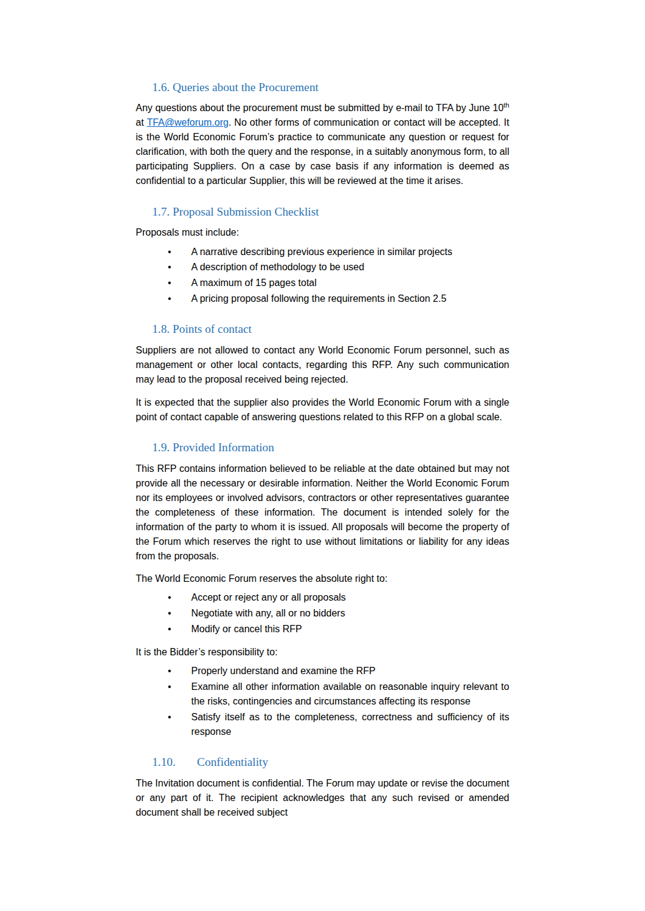1.6. Queries about the Procurement
Any questions about the procurement must be submitted by e-mail to TFA by June 10th at TFA@weforum.org. No other forms of communication or contact will be accepted. It is the World Economic Forum’s practice to communicate any question or request for clarification, with both the query and the response, in a suitably anonymous form, to all participating Suppliers. On a case by case basis if any information is deemed as confidential to a particular Supplier, this will be reviewed at the time it arises.
1.7. Proposal Submission Checklist
Proposals must include:
A narrative describing previous experience in similar projects
A description of methodology to be used
A maximum of 15 pages total
A pricing proposal following the requirements in Section 2.5
1.8. Points of contact
Suppliers are not allowed to contact any World Economic Forum personnel, such as management or other local contacts, regarding this RFP. Any such communication may lead to the proposal received being rejected.
It is expected that the supplier also provides the World Economic Forum with a single point of contact capable of answering questions related to this RFP on a global scale.
1.9. Provided Information
This RFP contains information believed to be reliable at the date obtained but may not provide all the necessary or desirable information. Neither the World Economic Forum nor its employees or involved advisors, contractors or other representatives guarantee the completeness of these information. The document is intended solely for the information of the party to whom it is issued. All proposals will become the property of the Forum which reserves the right to use without limitations or liability for any ideas from the proposals.
The World Economic Forum reserves the absolute right to:
Accept or reject any or all proposals
Negotiate with any, all or no bidders
Modify or cancel this RFP
It is the Bidder’s responsibility to:
Properly understand and examine the RFP
Examine all other information available on reasonable inquiry relevant to the risks, contingencies and circumstances affecting its response
Satisfy itself as to the completeness, correctness and sufficiency of its response
1.10. Confidentiality
The Invitation document is confidential. The Forum may update or revise the document or any part of it. The recipient acknowledges that any such revised or amended document shall be received subject